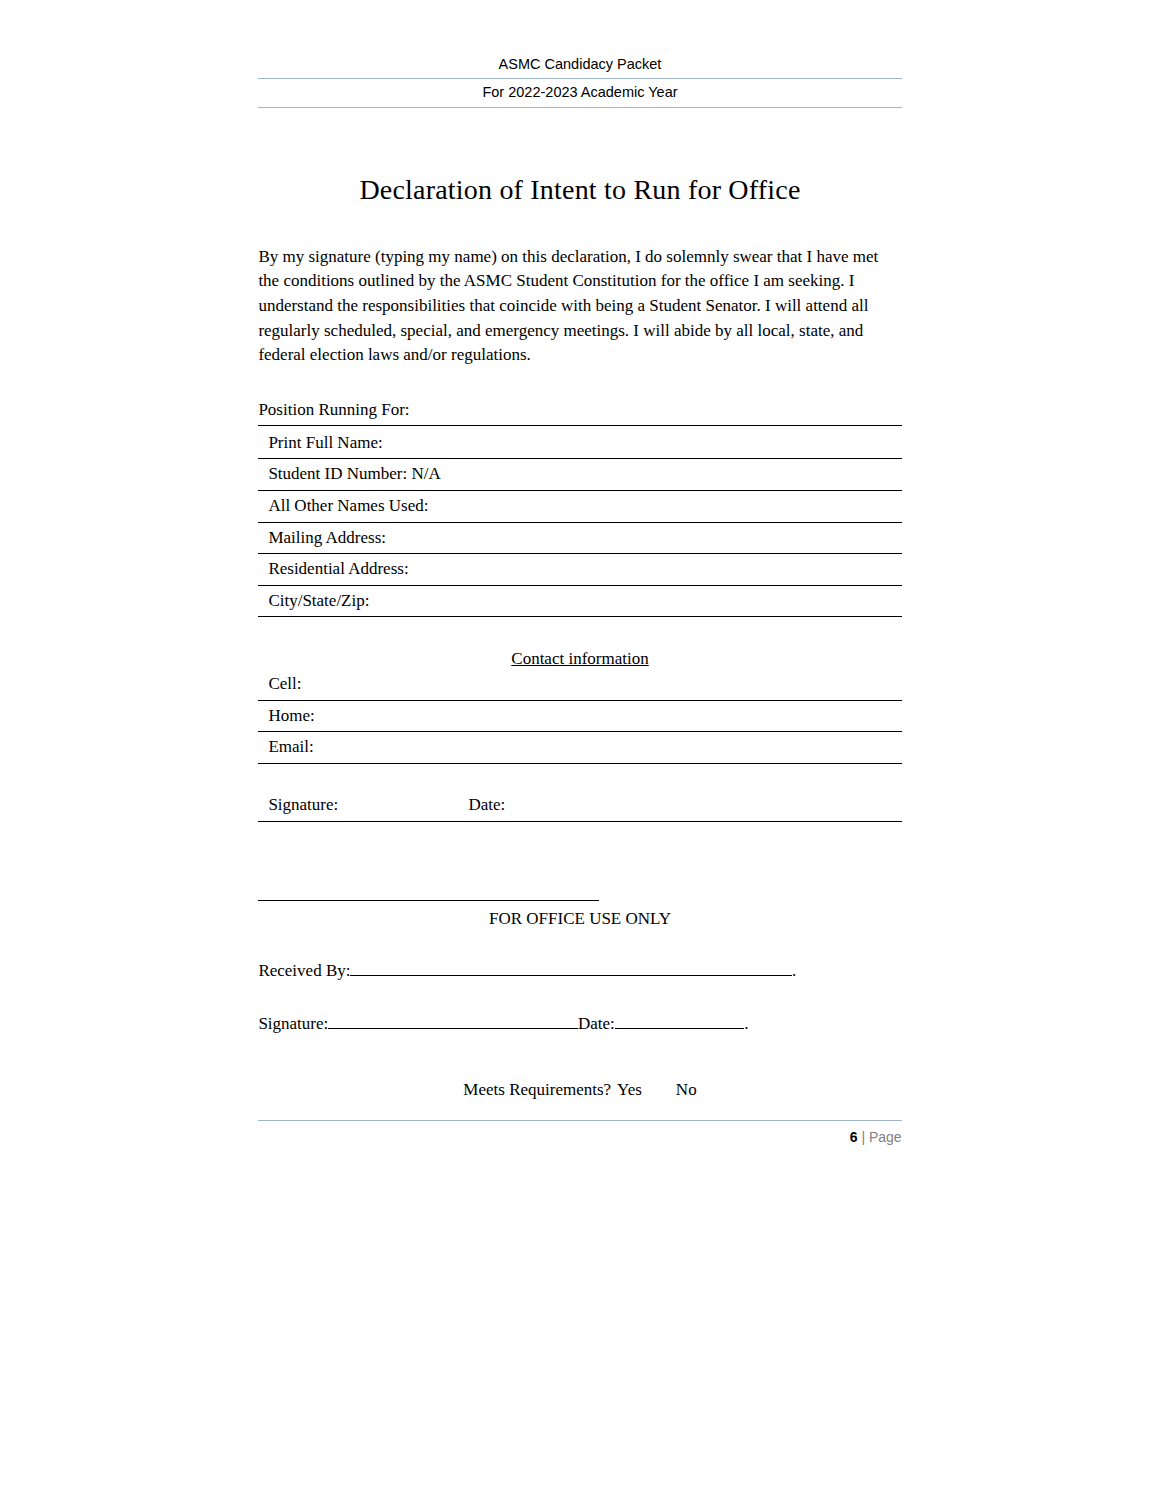ASMC Candidacy Packet
For 2022-2023 Academic Year
Declaration of Intent to Run for Office
By my signature (typing my name) on this declaration, I do solemnly swear that I have met the conditions outlined by the ASMC Student Constitution for the office I am seeking. I understand the responsibilities that coincide with being a Student Senator. I will attend all regularly scheduled, special, and emergency meetings. I will abide by all local, state, and federal election laws and/or regulations.
Position Running For:
Print Full Name:
Student ID Number: N/A
All Other Names Used:
Mailing Address:
Residential Address:
City/State/Zip:
Contact information
Cell:
Home:
Email:
Signature: Date:
FOR OFFICE USE ONLY
Received By: .
Signature: Date: .
Meets Requirements?Yes No
6 | Page